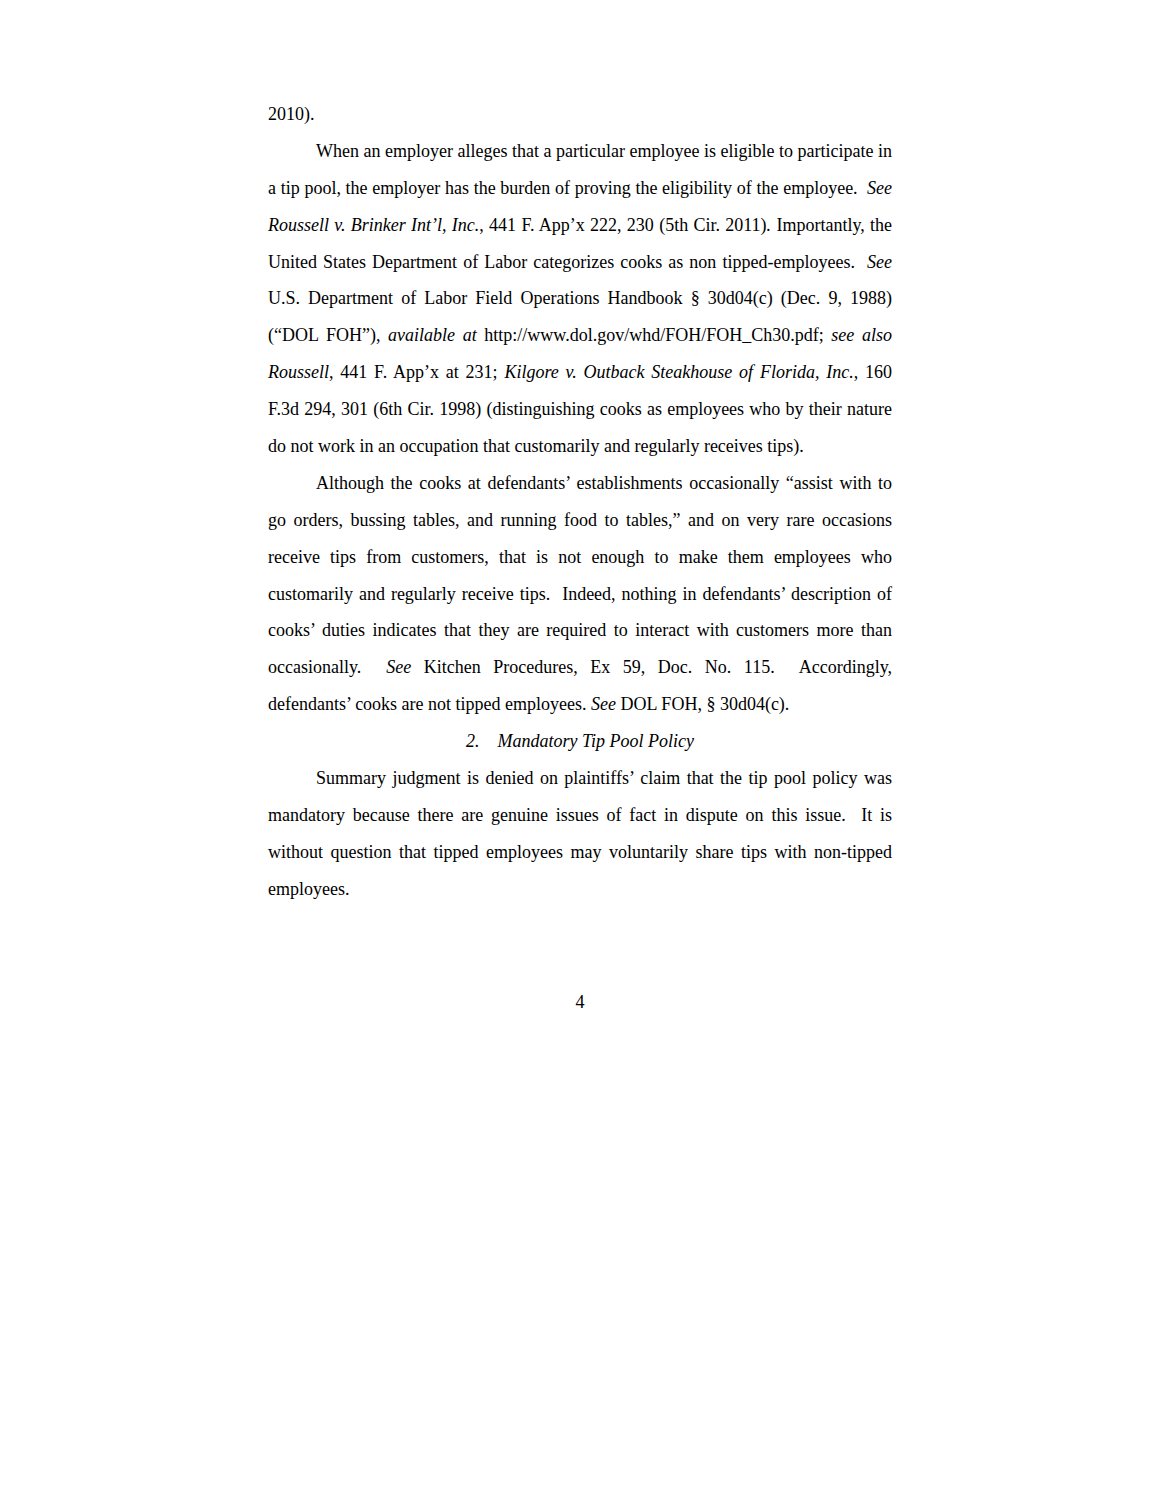2010).
When an employer alleges that a particular employee is eligible to participate in a tip pool, the employer has the burden of proving the eligibility of the employee. See Roussell v. Brinker Int’l, Inc., 441 F. App’x 222, 230 (5th Cir. 2011). Importantly, the United States Department of Labor categorizes cooks as non tipped-employees. See U.S. Department of Labor Field Operations Handbook § 30d04(c) (Dec. 9, 1988) (“DOL FOH”), available at http://www.dol.gov/whd/FOH/FOH_Ch30.pdf; see also Roussell, 441 F. App’x at 231; Kilgore v. Outback Steakhouse of Florida, Inc., 160 F.3d 294, 301 (6th Cir. 1998) (distinguishing cooks as employees who by their nature do not work in an occupation that customarily and regularly receives tips).
Although the cooks at defendants’ establishments occasionally “assist with to go orders, bussing tables, and running food to tables,” and on very rare occasions receive tips from customers, that is not enough to make them employees who customarily and regularly receive tips. Indeed, nothing in defendants’ description of cooks’ duties indicates that they are required to interact with customers more than occasionally. See Kitchen Procedures, Ex 59, Doc. No. 115. Accordingly, defendants’ cooks are not tipped employees. See DOL FOH, § 30d04(c).
2. Mandatory Tip Pool Policy
Summary judgment is denied on plaintiffs’ claim that the tip pool policy was mandatory because there are genuine issues of fact in dispute on this issue. It is without question that tipped employees may voluntarily share tips with non-tipped employees.
4